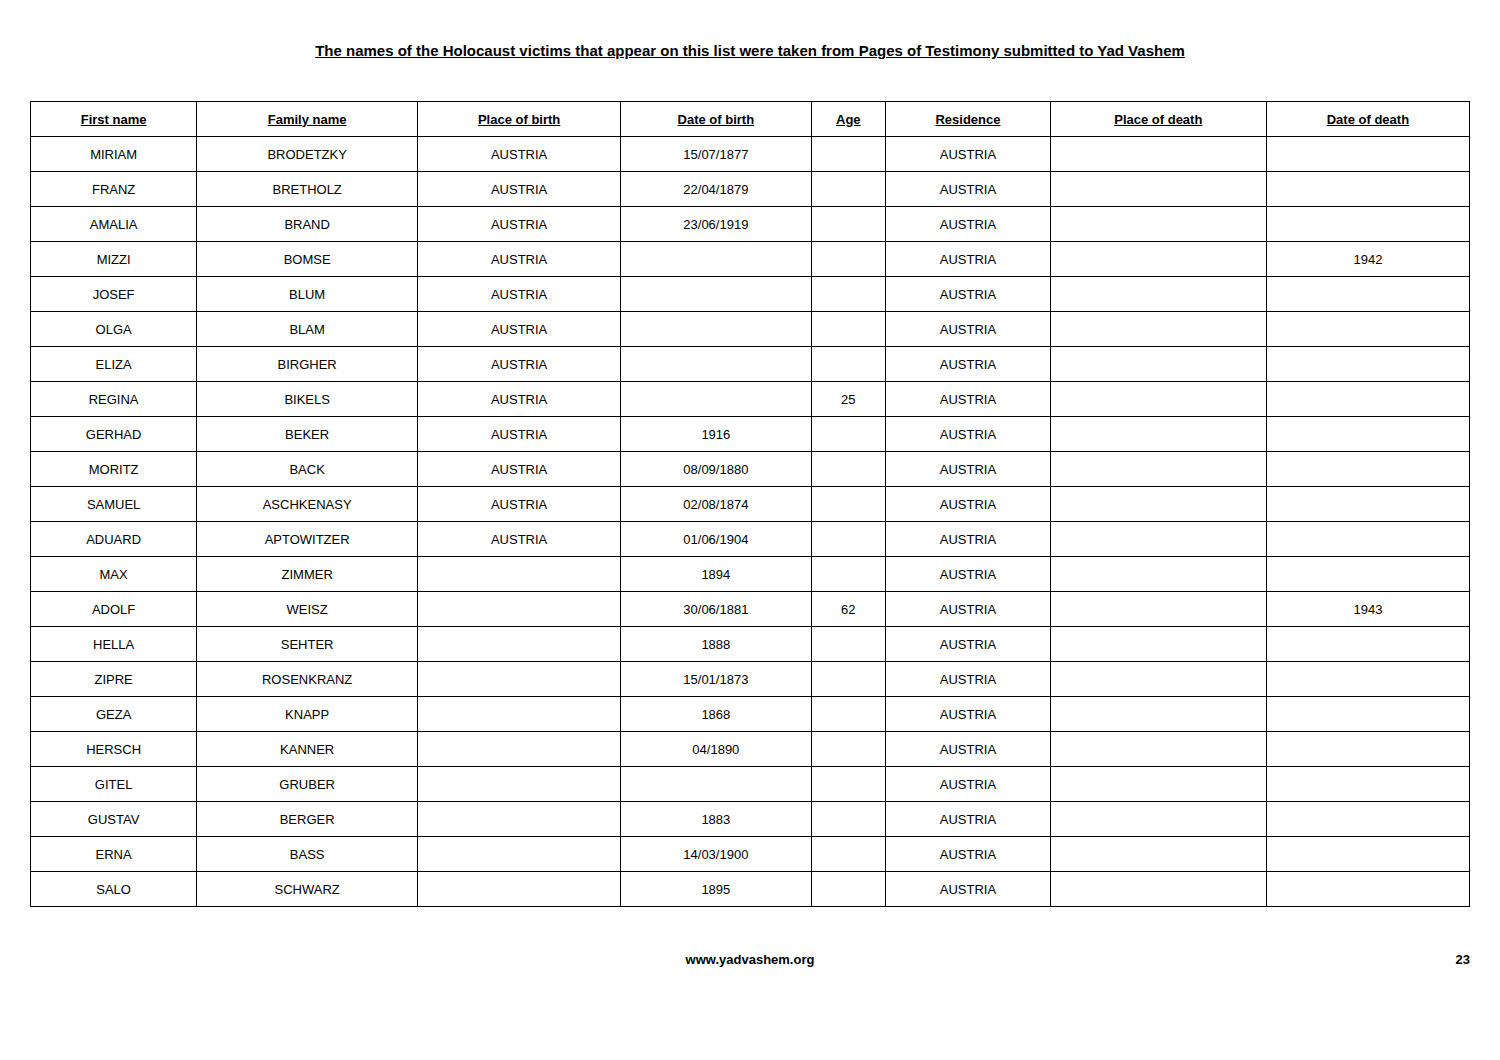The names of the Holocaust victims that appear on this list were taken from Pages of Testimony submitted to Yad Vashem
| First name | Family name | Place of birth | Date of birth | Age | Residence | Place of death | Date of death |
| --- | --- | --- | --- | --- | --- | --- | --- |
| MIRIAM | BRODETZKY | AUSTRIA | 15/07/1877 | | AUSTRIA | | |
| FRANZ | BRETHOLZ | AUSTRIA | 22/04/1879 | | AUSTRIA | | |
| AMALIA | BRAND | AUSTRIA | 23/06/1919 | | AUSTRIA | | |
| MIZZI | BOMSE | AUSTRIA | | | AUSTRIA | | 1942 |
| JOSEF | BLUM | AUSTRIA | | | AUSTRIA | | |
| OLGA | BLAM | AUSTRIA | | | AUSTRIA | | |
| ELIZA | BIRGHER | AUSTRIA | | | AUSTRIA | | |
| REGINA | BIKELS | AUSTRIA | | 25 | AUSTRIA | | |
| GERHAD | BEKER | AUSTRIA | 1916 | | AUSTRIA | | |
| MORITZ | BACK | AUSTRIA | 08/09/1880 | | AUSTRIA | | |
| SAMUEL | ASCHKENASY | AUSTRIA | 02/08/1874 | | AUSTRIA | | |
| ADUARD | APTOWITZER | AUSTRIA | 01/06/1904 | | AUSTRIA | | |
| MAX | ZIMMER | | 1894 | | AUSTRIA | | |
| ADOLF | WEISZ | | 30/06/1881 | 62 | AUSTRIA | | 1943 |
| HELLA | SEHTER | | 1888 | | AUSTRIA | | |
| ZIPRE | ROSENKRANZ | | 15/01/1873 | | AUSTRIA | | |
| GEZA | KNAPP | | 1868 | | AUSTRIA | | |
| HERSCH | KANNER | | 04/1890 | | AUSTRIA | | |
| GITEL | GRUBER | | | | AUSTRIA | | |
| GUSTAV | BERGER | | 1883 | | AUSTRIA | | |
| ERNA | BASS | | 14/03/1900 | | AUSTRIA | | |
| SALO | SCHWARZ | | 1895 | | AUSTRIA | | |
www.yadvashem.org 23